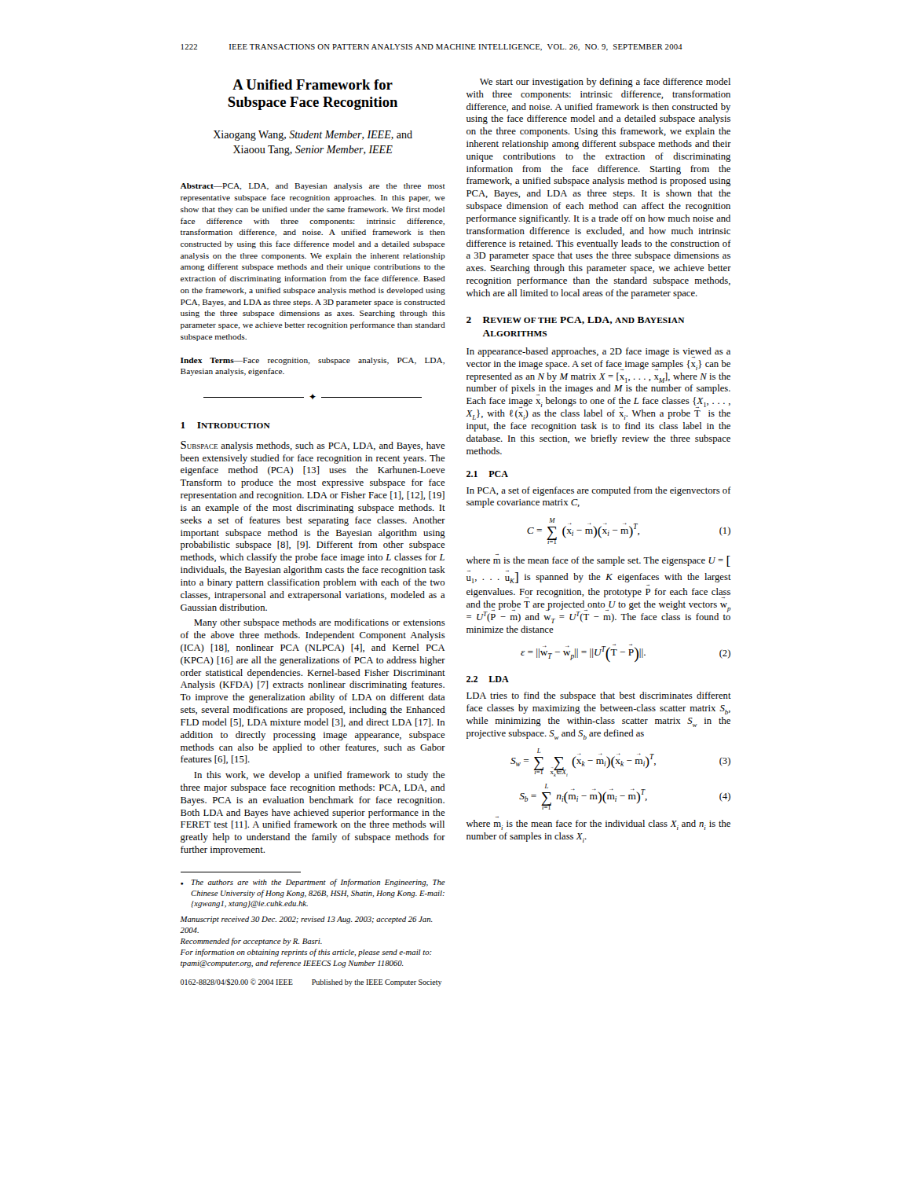1222
IEEE TRANSACTIONS ON PATTERN ANALYSIS AND MACHINE INTELLIGENCE, VOL. 26, NO. 9, SEPTEMBER 2004
A Unified Framework for
Subspace Face Recognition
Xiaogang Wang, Student Member, IEEE, and
Xiaoou Tang, Senior Member, IEEE
Abstract—PCA, LDA, and Bayesian analysis are the three most representative subspace face recognition approaches. In this paper, we show that they can be unified under the same framework. We first model face difference with three components: intrinsic difference, transformation difference, and noise. A unified framework is then constructed by using this face difference model and a detailed subspace analysis on the three components. We explain the inherent relationship among different subspace methods and their unique contributions to the extraction of discriminating information from the face difference. Based on the framework, a unified subspace analysis method is developed using PCA, Bayes, and LDA as three steps. A 3D parameter space is constructed using the three subspace dimensions as axes. Searching through this parameter space, we achieve better recognition performance than standard subspace methods.
Index Terms—Face recognition, subspace analysis, PCA, LDA, Bayesian analysis, eigenface.
✦
1 INTRODUCTION
Subspace analysis methods, such as PCA, LDA, and Bayes, have been extensively studied for face recognition in recent years. The eigenface method (PCA) [13] uses the Karhunen-Loeve Transform to produce the most expressive subspace for face representation and recognition. LDA or Fisher Face [1], [12], [19] is an example of the most discriminating subspace methods. It seeks a set of features best separating face classes. Another important subspace method is the Bayesian algorithm using probabilistic subspace [8], [9]. Different from other subspace methods, which classify the probe face image into L classes for L individuals, the Bayesian algorithm casts the face recognition task into a binary pattern classification problem with each of the two classes, intrapersonal and extrapersonal variations, modeled as a Gaussian distribution.
Many other subspace methods are modifications or extensions of the above three methods. Independent Component Analysis (ICA) [18], nonlinear PCA (NLPCA) [4], and Kernel PCA (KPCA) [16] are all the generalizations of PCA to address higher order statistical dependencies. Kernel-based Fisher Discriminant Analysis (KFDA) [7] extracts nonlinear discriminating features. To improve the generalization ability of LDA on different data sets, several modifications are proposed, including the Enhanced FLD model [5], LDA mixture model [3], and direct LDA [17]. In addition to directly processing image appearance, subspace methods can also be applied to other features, such as Gabor features [6], [15].
In this work, we develop a unified framework to study the three major subspace face recognition methods: PCA, LDA, and Bayes. PCA is an evaluation benchmark for face recognition. Both LDA and Bayes have achieved superior performance in the FERET test [11]. A unified framework on the three methods will greatly help to understand the family of subspace methods for further improvement.
The authors are with the Department of Information Engineering, The Chinese University of Hong Kong, 826B, HSH, Shatin, Hong Kong. E-mail: {xgwang1, xtang}@ie.cuhk.edu.hk.
Manuscript received 30 Dec. 2002; revised 13 Aug. 2003; accepted 26 Jan. 2004.
Recommended for acceptance by R. Basri.
For information on obtaining reprints of this article, please send e-mail to: tpami@computer.org, and reference IEEECS Log Number 118060.
0162-8828/04/$20.00 © 2004 IEEE
Published by the IEEE Computer Society
We start our investigation by defining a face difference model with three components: intrinsic difference, transformation difference, and noise. A unified framework is then constructed by using the face difference model and a detailed subspace analysis on the three components. Using this framework, we explain the inherent relationship among different subspace methods and their unique contributions to the extraction of discriminating information from the face difference. Starting from the framework, a unified subspace analysis method is proposed using PCA, Bayes, and LDA as three steps. It is shown that the subspace dimension of each method can affect the recognition performance significantly. It is a trade off on how much noise and transformation difference is excluded, and how much intrinsic difference is retained. This eventually leads to the construction of a 3D parameter space that uses the three subspace dimensions as axes. Searching through this parameter space, we achieve better recognition performance than the standard subspace methods, which are all limited to local areas of the parameter space.
2 REVIEW OF THE PCA, LDA, AND BAYESIAN
ALGORITHMS
In appearance-based approaches, a 2D face image is viewed as a vector in the image space. A set of face image samples {xi} can be represented as an N by M matrix X = [x1, . . . , xM], where N is the number of pixels in the images and M is the number of samples. Each face image xi belongs to one of the L face classes {X1, . . . , XL}, with ℓ(xi) as the class label of xi. When a probe T is the input, the face recognition task is to find its class label in the database. In this section, we briefly review the three subspace methods.
2.1 PCA
In PCA, a set of eigenfaces are computed from the eigenvectors of sample covariance matrix C,
C = M∑i=1 (xi − m)(xi − m)T,
(1)
where m is the mean face of the sample set. The eigenspace U = [u1, . . . uK] is spanned by the K eigenfaces with the largest eigenvalues. For recognition, the prototype P for each face class and the probe T are projected onto U to get the weight vectors wp = UT(P − m) and wT = UT(T − m). The face class is found to minimize the distance
ε = ||wT − wp|| = ||UT(T − P)||.
(2)
2.2 LDA
LDA tries to find the subspace that best discriminates different face classes by maximizing the between-class scatter matrix Sb, while minimizing the within-class scatter matrix Sw in the projective subspace. Sw and Sb are defined as
Sw = L∑i=1 ∑xk∈Xi (xk − mi)(xk − mi)T,
(3)
Sb = L∑i=1 ni(mi − m)(mi − m)T,
(4)
where mi is the mean face for the individual class Xi and ni is the number of samples in class Xi.